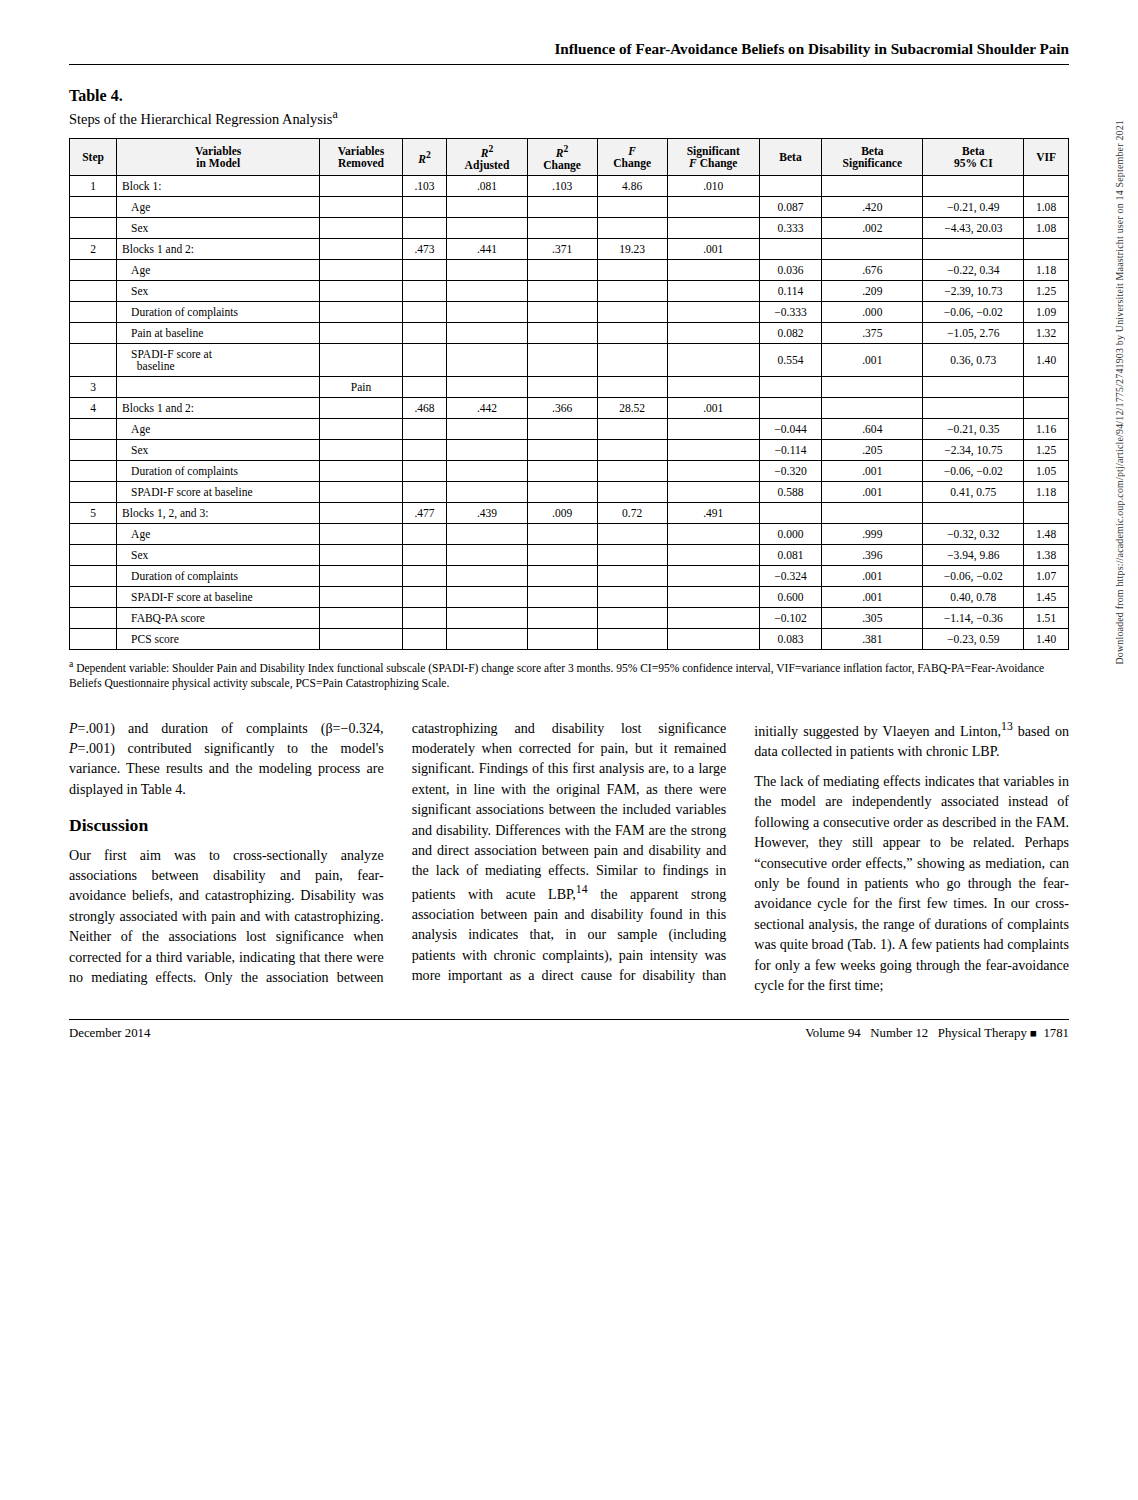Downloaded from https://academic.oup.com/ptj/article/94/12/1775/2741903 by Universiteit Maastricht user on 14 September 2021
Influence of Fear-Avoidance Beliefs on Disability in Subacromial Shoulder Pain
Table 4.
Steps of the Hierarchical Regression Analysisa
| Step | Variables in Model | Variables Removed | R 2 | R 2 Adjusted | R 2 Change | F Change | Significant F Change | Beta | Beta Significance | Beta 95% CI | VIF |
| --- | --- | --- | --- | --- | --- | --- | --- | --- | --- | --- | --- |
| 1 | Block 1: | | .103 | .081 | .103 | 4.86 | .010 | | | | |
| | Age | | | | | | | 0.087 | .420 | −0.21, 0.49 | 1.08 |
| | Sex | | | | | | | 0.333 | .002 | −4.43, 20.03 | 1.08 |
| 2 | Blocks 1 and 2: | | .473 | .441 | .371 | 19.23 | .001 | | | | |
| | Age | | | | | | | 0.036 | .676 | −0.22, 0.34 | 1.18 |
| | Sex | | | | | | | 0.114 | .209 | −2.39, 10.73 | 1.25 |
| | Duration of complaints | | | | | | | −0.333 | .000 | −0.06, −0.02 | 1.09 |
| | Pain at baseline | | | | | | | 0.082 | .375 | −1.05, 2.76 | 1.32 |
| | SPADI-F score at baseline | | | | | | | 0.554 | .001 | 0.36, 0.73 | 1.40 |
| 3 | | Pain | | | | | | | | | |
| 4 | Blocks 1 and 2: | | .468 | .442 | .366 | 28.52 | .001 | | | | |
| | Age | | | | | | | −0.044 | .604 | −0.21, 0.35 | 1.16 |
| | Sex | | | | | | | −0.114 | .205 | −2.34, 10.75 | 1.25 |
| | Duration of complaints | | | | | | | −0.320 | .001 | −0.06, −0.02 | 1.05 |
| | SPADI-F score at baseline | | | | | | | 0.588 | .001 | 0.41, 0.75 | 1.18 |
| 5 | Blocks 1, 2, and 3: | | .477 | .439 | .009 | 0.72 | .491 | | | | |
| | Age | | | | | | | 0.000 | .999 | −0.32, 0.32 | 1.48 |
| | Sex | | | | | | | 0.081 | .396 | −3.94, 9.86 | 1.38 |
| | Duration of complaints | | | | | | | −0.324 | .001 | −0.06, −0.02 | 1.07 |
| | SPADI-F score at baseline | | | | | | | 0.600 | .001 | 0.40, 0.78 | 1.45 |
| | FABQ-PA score | | | | | | | −0.102 | .305 | −1.14, −0.36 | 1.51 |
| | PCS score | | | | | | | 0.083 | .381 | −0.23, 0.59 | 1.40 |
a Dependent variable: Shoulder Pain and Disability Index functional subscale (SPADI-F) change score after 3 months. 95% CI=95% confidence interval, VIF=variance inflation factor, FABQ-PA=Fear-Avoidance Beliefs Questionnaire physical activity subscale, PCS=Pain Catastrophizing Scale.
P=.001) and duration of complaints (β=−0.324, P=.001) contributed significantly to the model's variance. These results and the modeling process are displayed in Table 4.
Discussion
Our first aim was to cross-sectionally analyze associations between disability and pain, fear-avoidance beliefs, and catastrophizing. Disability was strongly associated with pain and with catastrophizing. Neither of the associations lost significance when corrected for a third variable, indicating that there were no mediating effects. Only the association between catastrophizing and disability lost significance moderately when corrected for pain, but it remained significant. Findings of this first analysis are, to a large extent, in line with the original FAM, as there were significant associations between the included variables and disability. Differences with the FAM are the strong and direct association between pain and disability and the lack of mediating effects. Similar to findings in patients with acute LBP,14 the apparent strong association between pain and disability found in this analysis indicates that, in our sample (including patients with chronic complaints), pain intensity was more important as a direct cause for disability than initially suggested by Vlaeyen and Linton,13 based on data collected in patients with chronic LBP.
The lack of mediating effects indicates that variables in the model are independently associated instead of following a consecutive order as described in the FAM. However, they still appear to be related. Perhaps “consecutive order effects,” showing as mediation, can only be found in patients who go through the fear-avoidance cycle for the first few times. In our cross-sectional analysis, the range of durations of complaints was quite broad (Tab. 1). A few patients had complaints for only a few weeks going through the fear-avoidance cycle for the first time;
December 2014
Volume 94 Number 12 Physical Therapy ■ 1781